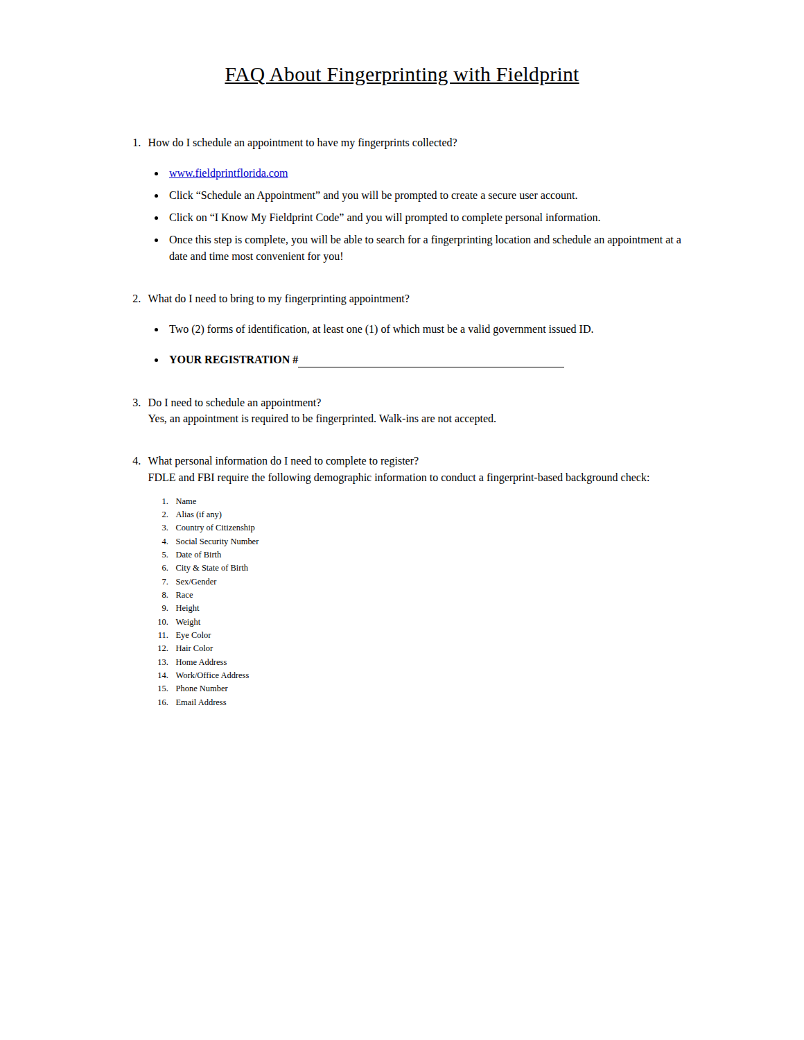FAQ About Fingerprinting with Fieldprint
How do I schedule an appointment to have my fingerprints collected?
www.fieldprintflorida.com
Click “Schedule an Appointment” and you will be prompted to create a secure user account.
Click on “I Know My Fieldprint Code” and you will prompted to complete personal information.
Once this step is complete, you will be able to search for a fingerprinting location and schedule an appointment at a date and time most convenient for you!
What do I need to bring to my fingerprinting appointment?
Two (2) forms of identification, at least one (1) of which must be a valid government issued ID.
YOUR REGISTRATION #
Do I need to schedule an appointment?
Yes, an appointment is required to be fingerprinted. Walk-ins are not accepted.
What personal information do I need to complete to register?
FDLE and FBI require the following demographic information to conduct a fingerprint-based background check:
Name
Alias (if any)
Country of Citizenship
Social Security Number
Date of Birth
City & State of Birth
Sex/Gender
Race
Height
Weight
Eye Color
Hair Color
Home Address
Work/Office Address
Phone Number
Email Address